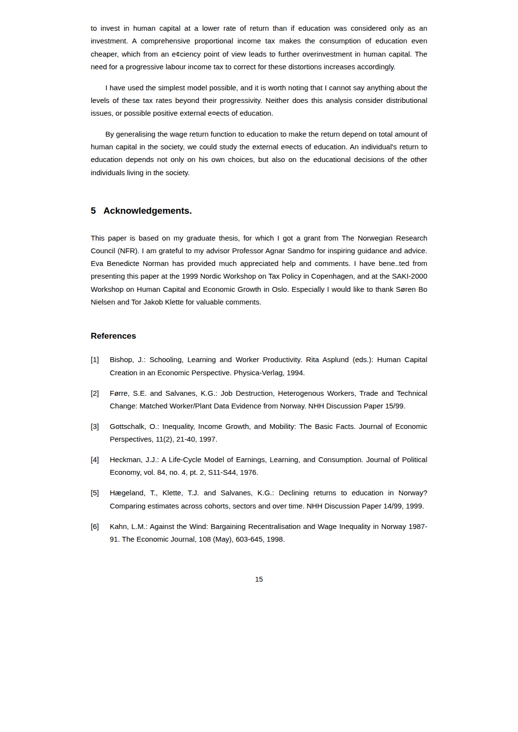to invest in human capital at a lower rate of return than if education was considered only as an investment. A comprehensive proportional income tax makes the consumption of education even cheaper, which from an e¢ciency point of view leads to further overinvestment in human capital. The need for a progressive labour income tax to correct for these distortions increases accordingly.
I have used the simplest model possible, and it is worth noting that I cannot say anything about the levels of these tax rates beyond their progressivity. Neither does this analysis consider distributional issues, or possible positive external e¤ects of education.
By generalising the wage return function to education to make the return depend on total amount of human capital in the society, we could study the external e¤ects of education. An individual's return to education depends not only on his own choices, but also on the educational decisions of the other individuals living in the society.
5 Acknowledgements.
This paper is based on my graduate thesis, for which I got a grant from The Norwegian Research Council (NFR). I am grateful to my advisor Professor Agnar Sandmo for inspiring guidance and advice. Eva Benedicte Norman has provided much appreciated help and comments. I have bene..ted from presenting this paper at the 1999 Nordic Workshop on Tax Policy in Copenhagen, and at the SAKI-2000 Workshop on Human Capital and Economic Growth in Oslo. Especially I would like to thank Søren Bo Nielsen and Tor Jakob Klette for valuable comments.
References
[1] Bishop, J.: Schooling, Learning and Worker Productivity. Rita Asplund (eds.): Human Capital Creation in an Economic Perspective. Physica-Verlag, 1994.
[2] Førre, S.E. and Salvanes, K.G.: Job Destruction, Heterogenous Workers, Trade and Technical Change: Matched Worker/Plant Data Evidence from Norway. NHH Discussion Paper 15/99.
[3] Gottschalk, O.: Inequality, Income Growth, and Mobility: The Basic Facts. Journal of Economic Perspectives, 11(2), 21-40, 1997.
[4] Heckman, J.J.: A Life-Cycle Model of Earnings, Learning, and Consumption. Journal of Political Economy, vol. 84, no. 4, pt. 2, S11-S44, 1976.
[5] Hægeland, T., Klette, T.J. and Salvanes, K.G.: Declining returns to education in Norway? Comparing estimates across cohorts, sectors and over time. NHH Discussion Paper 14/99, 1999.
[6] Kahn, L.M.: Against the Wind: Bargaining Recentralisation and Wage Inequality in Norway 1987-91. The Economic Journal, 108 (May), 603-645, 1998.
15